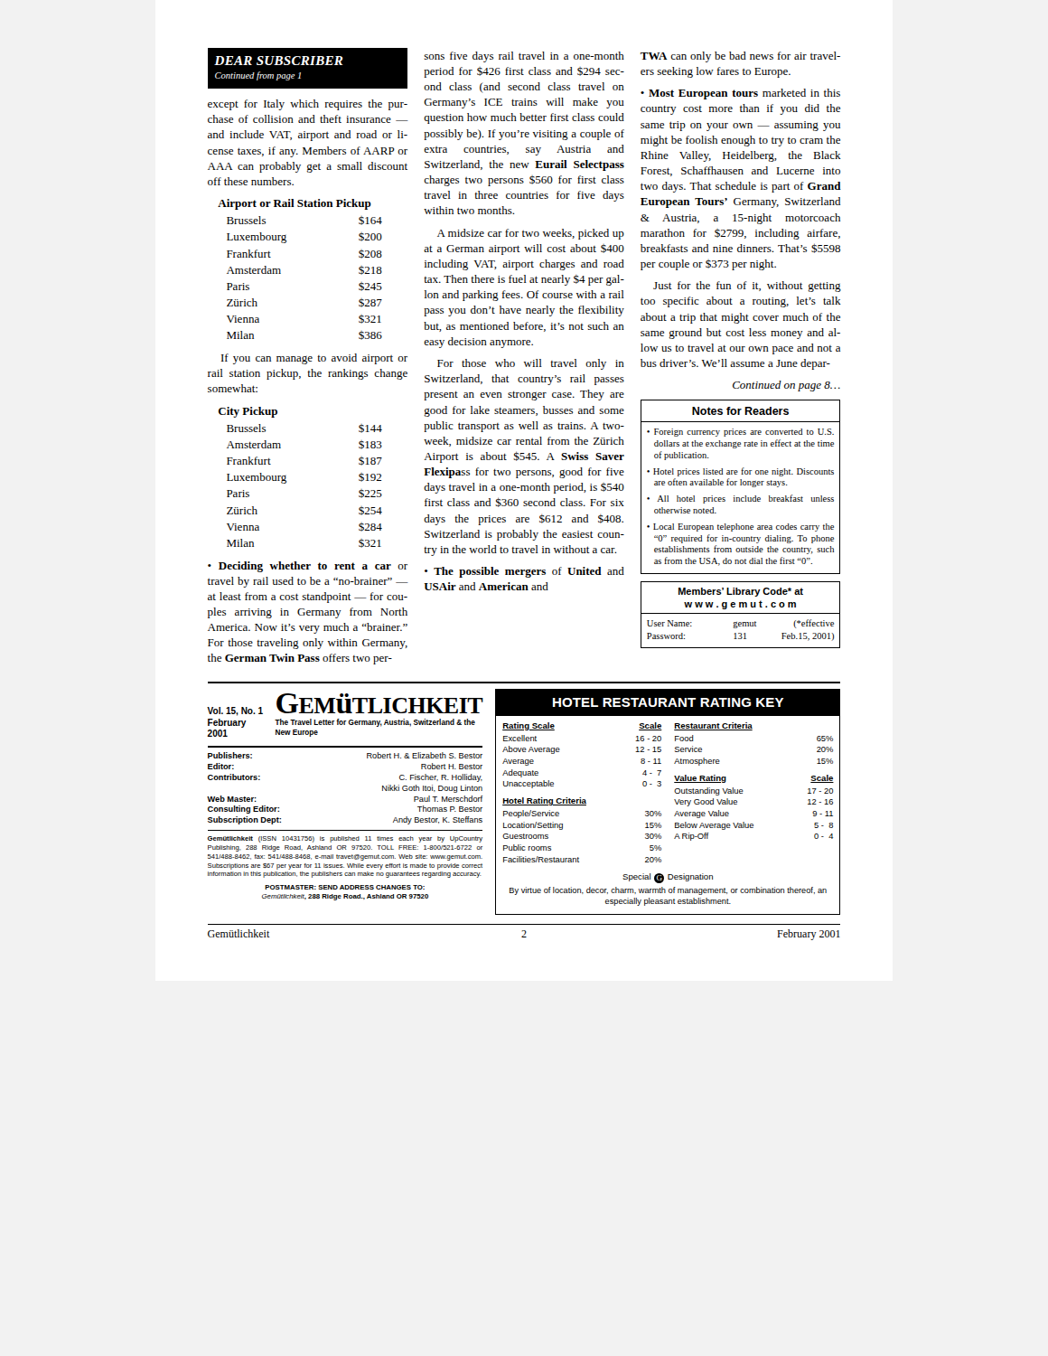DEAR SUBSCRIBER
Continued from page 1
except for Italy which requires the purchase of collision and theft insurance — and include VAT, airport and road or license taxes, if any. Members of AARP or AAA can probably get a small discount off these numbers.
Airport or Rail Station Pickup
| Brussels | $164 |
| Luxembourg | $200 |
| Frankfurt | $208 |
| Amsterdam | $218 |
| Paris | $245 |
| Zürich | $287 |
| Vienna | $321 |
| Milan | $386 |
If you can manage to avoid airport or rail station pickup, the rankings change somewhat:
City Pickup
| Brussels | $144 |
| Amsterdam | $183 |
| Frankfurt | $187 |
| Luxembourg | $192 |
| Paris | $225 |
| Zürich | $254 |
| Vienna | $284 |
| Milan | $321 |
Deciding whether to rent a car or travel by rail used to be a “no-brainer” — at least from a cost standpoint — for couples arriving in Germany from North America. Now it’s very much a “brainer.” For those traveling only within Germany, the German Twin Pass offers two per-
sons five days rail travel in a one-month period for $426 first class and $294 second class (and second class travel on Germany’s ICE trains will make you question how much better first class could possibly be). If you’re visiting a couple of extra countries, say Austria and Switzerland, the new Eurail Selectpass charges two persons $560 for first class travel in three countries for five days within two months.
A midsize car for two weeks, picked up at a German airport will cost about $400 including VAT, airport charges and road tax. Then there is fuel at nearly $4 per gallon and parking fees. Of course with a rail pass you don’t have nearly the flexibility but, as mentioned before, it’s not such an easy decision anymore.
For those who will travel only in Switzerland, that country’s rail passes present an even stronger case. They are good for lake steamers, busses and some public transport as well as trains. A two-week, midsize car rental from the Zürich Airport is about $545. A Swiss Saver Flexipass for two persons, good for five days travel in a one-month period, is $540 first class and $360 second class. For six days the prices are $612 and $408. Switzerland is probably the easiest country in the world to travel in without a car.
The possible mergers of United and USAir and American and
TWA can only be bad news for air travelers seeking low fares to Europe.
Most European tours marketed in this country cost more than if you did the same trip on your own — assuming you might be foolish enough to try to cram the Rhine Valley, Heidelberg, the Black Forest, Schaffhausen and Lucerne into two days. That schedule is part of Grand European Tours’ Germany, Switzerland & Austria, a 15-night motorcoach marathon for $2799, including airfare, breakfasts and nine dinners. That’s $5598 per couple or $373 per night.
Just for the fun of it, without getting too specific about a routing, let’s talk about a trip that might cover much of the same ground but cost less money and allow us to travel at our own pace and not a bus driver’s. We’ll assume a June depar-
Continued on page 8…
Notes for Readers
Foreign currency prices are converted to U.S. dollars at the exchange rate in effect at the time of publication.
Hotel prices listed are for one night. Discounts are often available for longer stays.
All hotel prices include breakfast unless otherwise noted.
Local European telephone area codes carry the “0” required for in-country dialing. To phone establishments from outside the country, such as from the USA, do not dial the first “0”.
Members’ Library Code* at
w w w . g e m u t . c o m
| User Name: | gemut | (*effective |
| Password: | 131 | Feb.15, 2001) |
Vol. 15, No. 1
February 2001
GEMüTLICHKEIT
The Travel Letter for Germany, Austria, Switzerland & the New Europe
| Publishers: | Robert H. & Elizabeth S. Bestor |
| Editor: | Robert H. Bestor |
| Contributors: | C. Fischer, R. Holliday, |
| | Nikki Goth Itoi, Doug Linton |
| Web Master: | Paul T. Merschdorf |
| Consulting Editor: | Thomas P. Bestor |
| Subscription Dept: | Andy Bestor, K. Steffans |
Gemütlichkeit (ISSN 10431756) is published 11 times each year by UpCountry Publishing, 288 Ridge Road, Ashland OR 97520. TOLL FREE: 1-800/521-6722 or 541/488-8462, fax: 541/488-8468, e-mail travet@gemut.com. Web site: www.gemut.com. Subscriptions are $67 per year for 11 issues. While every effort is made to provide correct information in this publication, the publishers can make no guarantees regarding accuracy.
POSTMASTER: SEND ADDRESS CHANGES TO:
Gemütlichkeit, 288 Ridge Road., Ashland OR 97520
HOTEL RESTAURANT RATING KEY
| Rating Scale | Scale |
| Excellent | 16 - 20 |
| Above Average | 12 - 15 |
| Average | 8 - 11 |
| Adequate | 4 - 7 |
| Unacceptable | 0 - 3 |
| Hotel Rating Criteria |
| People/Service | 30% |
| Location/Setting | 15% |
| Guestrooms | 30% |
| Public rooms | 5% |
| Facilities/Restaurant | 20% |
| Restaurant Criteria | |
| Food | 65% |
| Service | 20% |
| Atmosphere | 15% |
| Value Rating | Scale |
| Outstanding Value | 17 - 20 |
| Very Good Value | 12 - 16 |
| Average Value | 9 - 11 |
| Below Average Value | 5 - 8 |
| A Rip-Off | 0 - 4 |
Special G Designation
By virtue of location, decor, charm, warmth of management, or combination thereof, an especially pleasant establishment.
Gemütlichkeit
2
February 2001